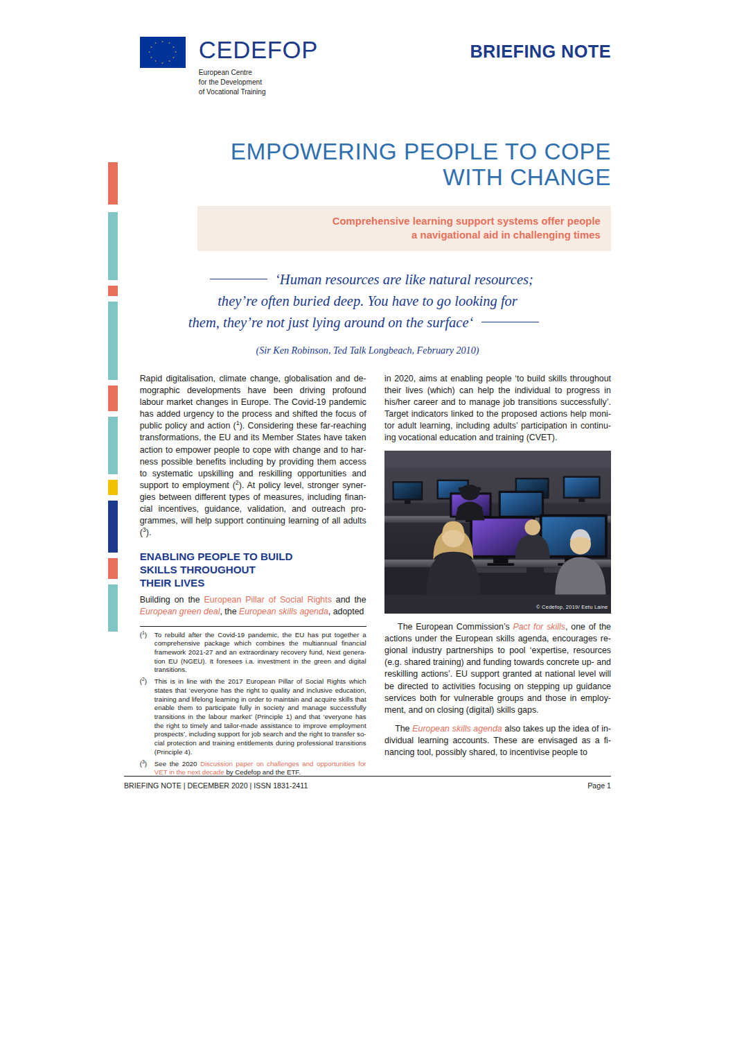★ ★ ★ ★ ★ ★ ★ ★ ★ ★ ★ ★
CEDEFOP
European Centre
for the Development
of Vocational Training
BRIEFING NOTE
EMPOWERING PEOPLE TO COPE
WITH CHANGE
Comprehensive learning support systems offer people
a navigational aid in challenging times
‘Human resources are like natural resources;
they’re often buried deep. You have to go looking for
them, they’re not just lying around on the surface‘
(Sir Ken Robinson, Ted Talk Longbeach, February 2010)
Rapid digitalisation, climate change, globalisation and demographic developments have been driving profound labour market changes in Europe. The Covid-19 pandemic has added urgency to the process and shifted the focus of public policy and action (1). Considering these far-reaching transformations, the EU and its Member States have taken action to empower people to cope with change and to harness possible benefits including by providing them access to systematic upskilling and reskilling opportunities and support to employment (2). At policy level, stronger synergies between different types of measures, including financial incentives, guidance, validation, and outreach programmes, will help support continuing learning of all adults (3).
Enabling people to build
skills throughout
their lives
Building on the European Pillar of Social Rights and the European green deal, the European skills agenda, adopted
(1)
To rebuild after the Covid-19 pandemic, the EU has put together a comprehensive package which combines the multiannual financial framework 2021-27 and an extraordinary recovery fund, Next generation EU (NGEU). It foresees i.a. investment in the green and digital transitions.
(2)
This is in line with the 2017 European Pillar of Social Rights which states that ‘everyone has the right to quality and inclusive education, training and lifelong learning in order to maintain and acquire skills that enable them to participate fully in society and manage successfully transitions in the labour market’ (Principle 1) and that ‘everyone has the right to timely and tailor-made assistance to improve employment prospects’, including support for job search and the right to transfer social protection and training entitlements during professional transitions (Principle 4).
(3)
See the 2020 Discussion paper on challenges and opportunities for VET in the next decade by Cedefop and the ETF.
in 2020, aims at enabling people ‘to build skills throughout their lives (which) can help the individual to progress in his/her career and to manage job transitions successfully’. Target indicators linked to the proposed actions help monitor adult learning, including adults’ participation in continuing vocational education and training (CVET).
© Cedefop, 2019/ Eetu Laine
The European Commission’s Pact for skills, one of the actions under the European skills agenda, encourages regional industry partnerships to pool ‘expertise, resources (e.g. shared training) and funding towards concrete up- and reskilling actions’. EU support granted at national level will be directed to activities focusing on stepping up guidance services both for vulnerable groups and those in employment, and on closing (digital) skills gaps.
The European skills agenda also takes up the idea of individual learning accounts. These are envisaged as a financing tool, possibly shared, to incentivise people to
BRIEFING NOTE | DECEMBER 2020 | ISSN 1831-2411
Page 1